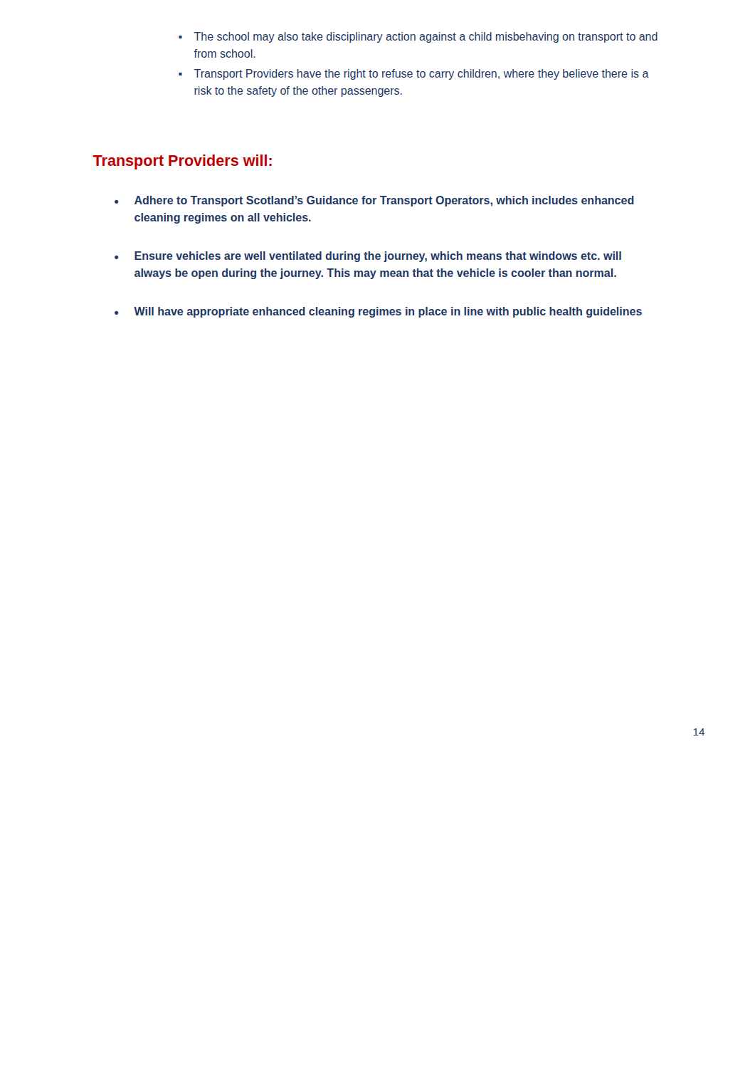The school may also take disciplinary action against a child misbehaving on transport to and from school.
Transport Providers have the right to refuse to carry children, where they believe there is a risk to the safety of the other passengers.
Transport Providers will:
Adhere to Transport Scotland’s Guidance for Transport Operators, which includes enhanced cleaning regimes on all vehicles.
Ensure vehicles are well ventilated during the journey, which means that windows etc. will always be open during the journey. This may mean that the vehicle is cooler than normal.
Will have appropriate enhanced cleaning regimes in place in line with public health guidelines
14